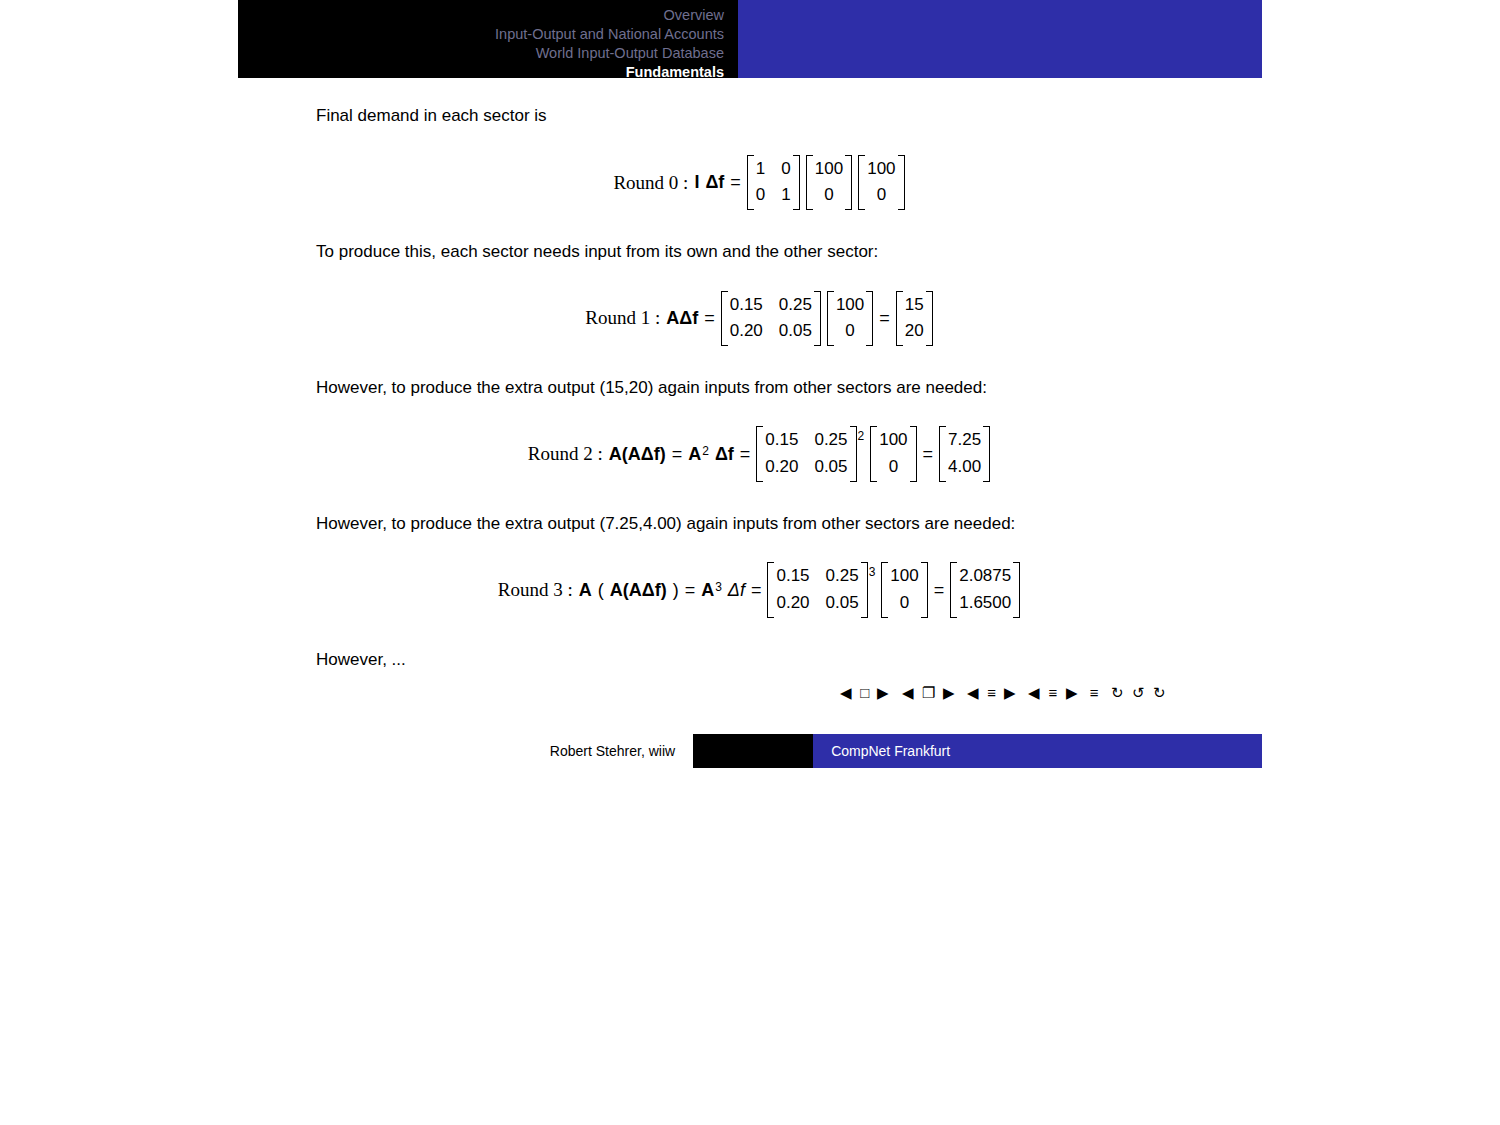Overview
Input-Output and National Accounts
World Input-Output Database
Fundamentals
Final demand in each sector is
Round 0 : IΔf = 10 01 100 0 100 0
To produce this, each sector needs input from its own and the other sector:
Round 1 : AΔf = 0.150.25 0.200.05 100 0 = 15 20
However, to produce the extra output (15,20) again inputs from other sectors are needed:
Round 2 : A(AΔf) = A 2 Δf = 0.150.25 0.200.05 2 100 0 = 7.25 4.00
However, to produce the extra output (7.25,4.00) again inputs from other sectors are needed:
Round 3 : A(A(AΔf)) = A 3 Δf = 0.150.25 0.200.05 3 100 0 = 2.0875 1.6500
However, ...
◀ □ ▶ ◀ ❐ ▶ ◀ ≡ ▶ ◀ ≡ ▶ ≡ ↻ ↺ ↻
Robert Stehrer, wiiw
CompNet Frankfurt